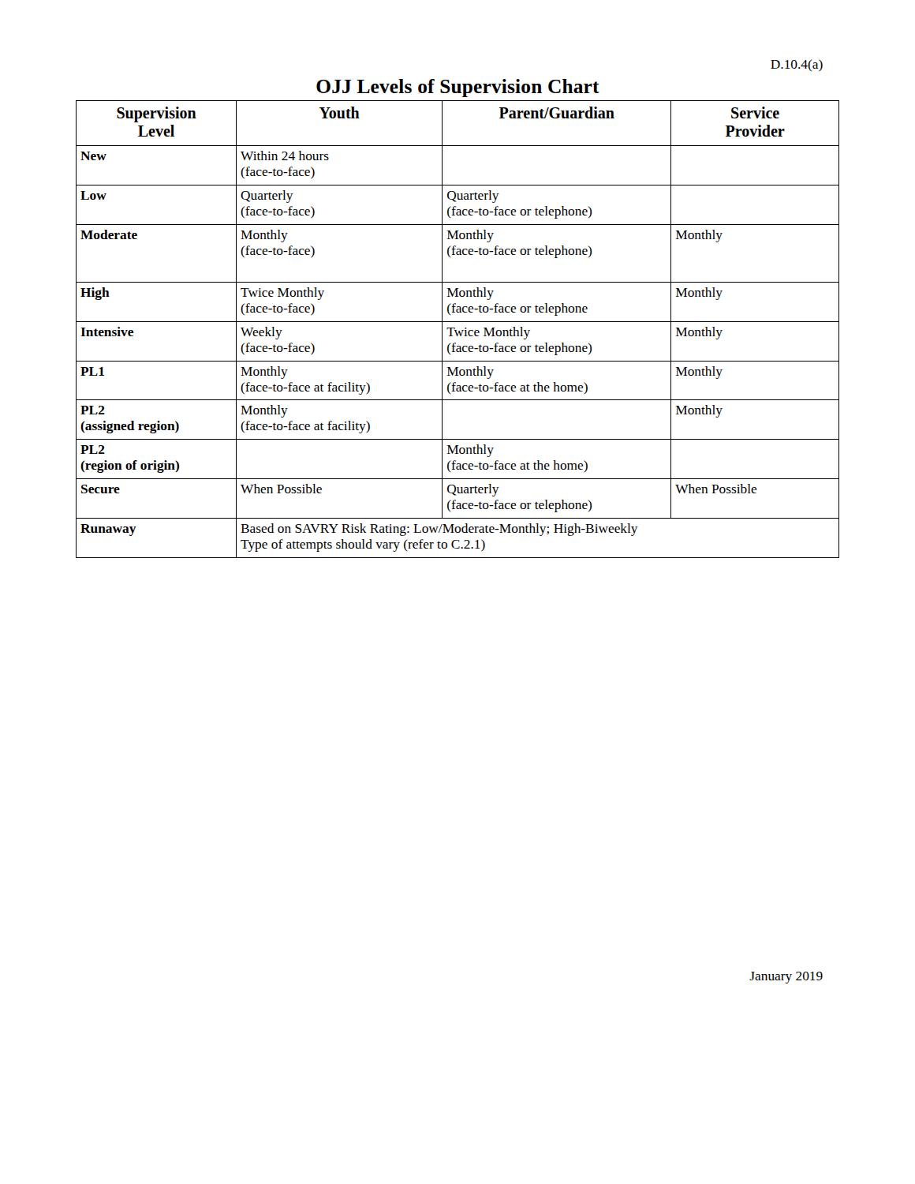D.10.4(a)
OJJ Levels of Supervision Chart
| Supervision Level | Youth | Parent/Guardian | Service Provider |
| --- | --- | --- | --- |
| New | Within 24 hours (face-to-face) | | |
| Low | Quarterly (face-to-face) | Quarterly (face-to-face or telephone) | |
| Moderate | Monthly (face-to-face) | Monthly (face-to-face or telephone) | Monthly |
| High | Twice Monthly (face-to-face) | Monthly (face-to-face or telephone | Monthly |
| Intensive | Weekly (face-to-face) | Twice Monthly (face-to-face or telephone) | Monthly |
| PL1 | Monthly (face-to-face at facility) | Monthly (face-to-face at the home) | Monthly |
| PL2 (assigned region) | Monthly (face-to-face at facility) | | Monthly |
| PL2 (region of origin) | | Monthly (face-to-face at the home) | |
| Secure | When Possible | Quarterly (face-to-face or telephone) | When Possible |
| Runaway | Based on SAVRY Risk Rating: Low/Moderate-Monthly; High-Biweekly Type of attempts should vary (refer to C.2.1) |
January 2019